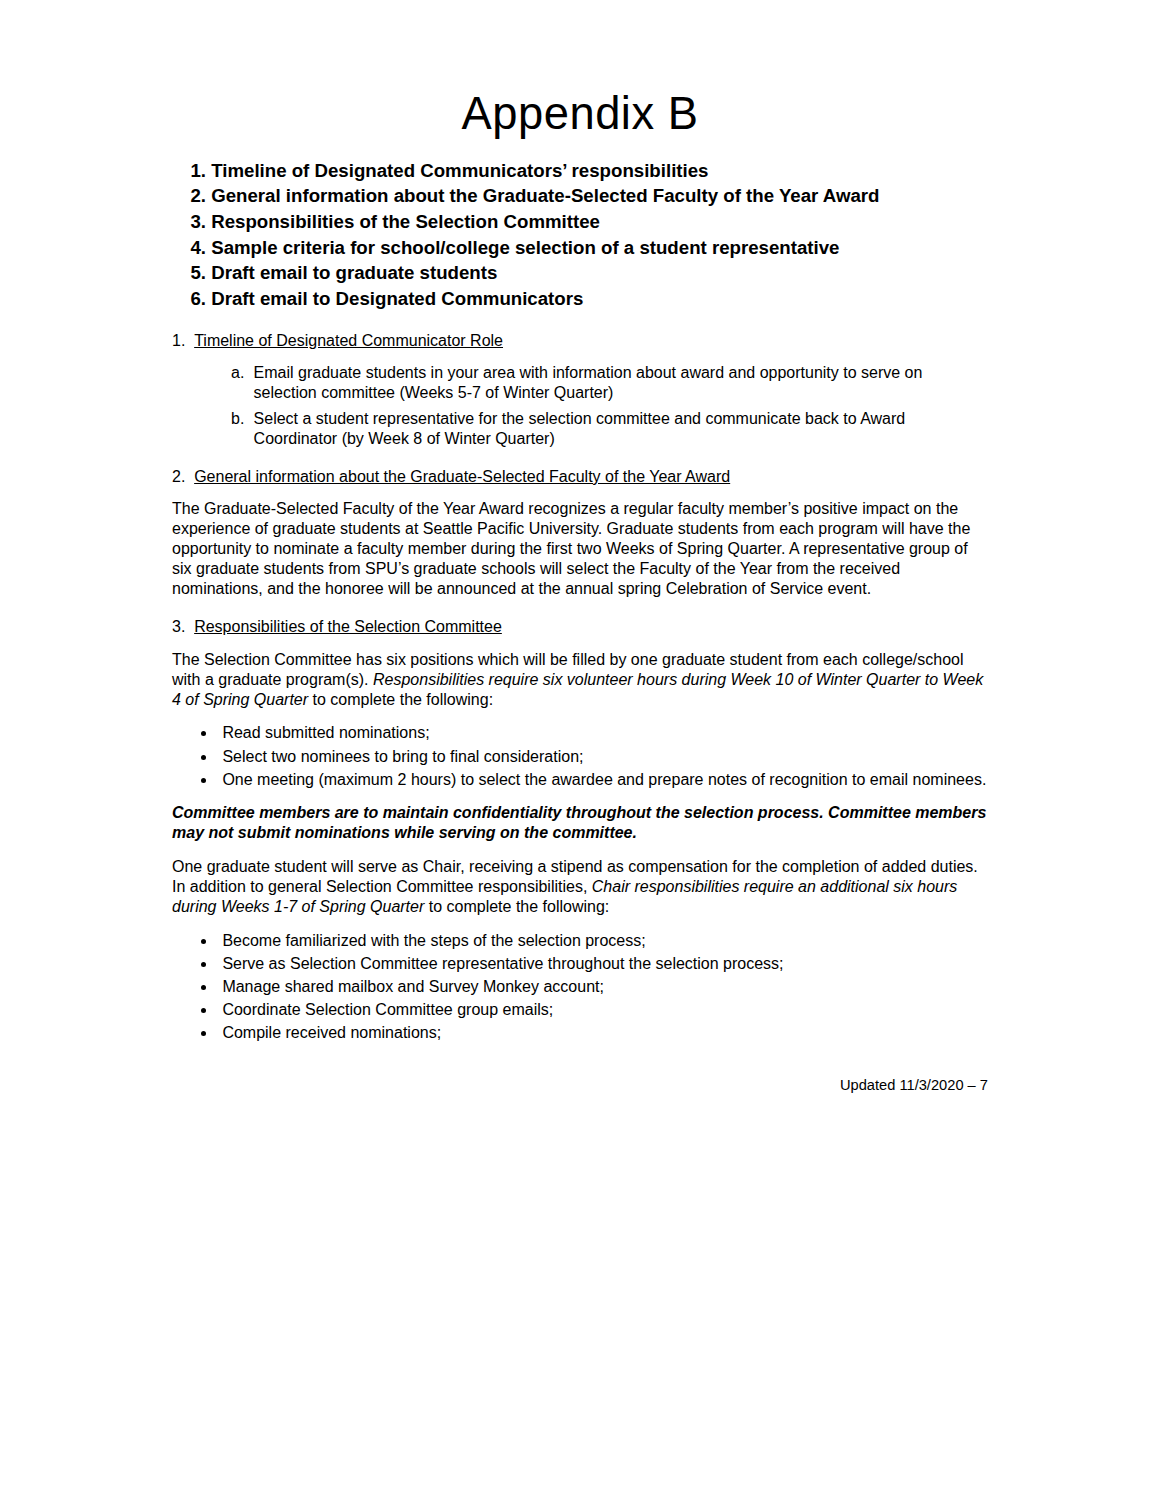Appendix B
Timeline of Designated Communicators’ responsibilities
General information about the Graduate-Selected Faculty of the Year Award
Responsibilities of the Selection Committee
Sample criteria for school/college selection of a student representative
Draft email to graduate students
Draft email to Designated Communicators
1. Timeline of Designated Communicator Role
Email graduate students in your area with information about award and opportunity to serve on selection committee (Weeks 5-7 of Winter Quarter)
Select a student representative for the selection committee and communicate back to Award Coordinator (by Week 8 of Winter Quarter)
2. General information about the Graduate-Selected Faculty of the Year Award
The Graduate-Selected Faculty of the Year Award recognizes a regular faculty member’s positive impact on the experience of graduate students at Seattle Pacific University. Graduate students from each program will have the opportunity to nominate a faculty member during the first two Weeks of Spring Quarter. A representative group of six graduate students from SPU’s graduate schools will select the Faculty of the Year from the received nominations, and the honoree will be announced at the annual spring Celebration of Service event.
3. Responsibilities of the Selection Committee
The Selection Committee has six positions which will be filled by one graduate student from each college/school with a graduate program(s). Responsibilities require six volunteer hours during Week 10 of Winter Quarter to Week 4 of Spring Quarter to complete the following:
Read submitted nominations;
Select two nominees to bring to final consideration;
One meeting (maximum 2 hours) to select the awardee and prepare notes of recognition to email nominees.
Committee members are to maintain confidentiality throughout the selection process. Committee members may not submit nominations while serving on the committee.
One graduate student will serve as Chair, receiving a stipend as compensation for the completion of added duties. In addition to general Selection Committee responsibilities, Chair responsibilities require an additional six hours during Weeks 1-7 of Spring Quarter to complete the following:
Become familiarized with the steps of the selection process;
Serve as Selection Committee representative throughout the selection process;
Manage shared mailbox and Survey Monkey account;
Coordinate Selection Committee group emails;
Compile received nominations;
Updated 11/3/2020 – 7